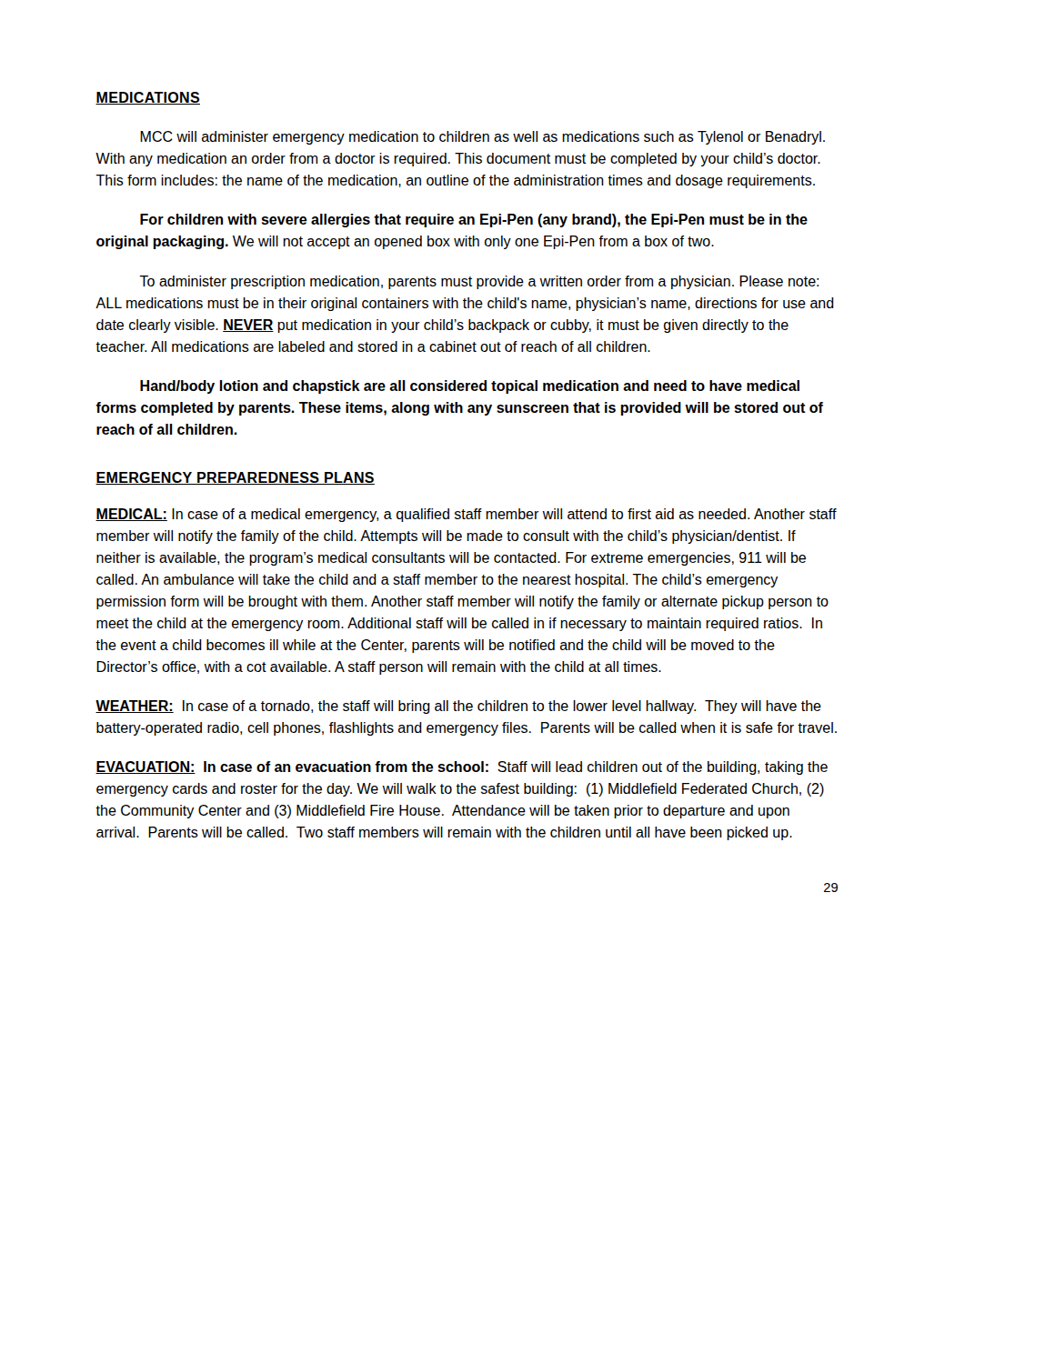MEDICATIONS
MCC will administer emergency medication to children as well as medications such as Tylenol or Benadryl. With any medication an order from a doctor is required. This document must be completed by your child’s doctor. This form includes: the name of the medication, an outline of the administration times and dosage requirements.
For children with severe allergies that require an Epi-Pen (any brand), the Epi-Pen must be in the original packaging. We will not accept an opened box with only one Epi-Pen from a box of two.
To administer prescription medication, parents must provide a written order from a physician. Please note: ALL medications must be in their original containers with the child's name, physician’s name, directions for use and date clearly visible. NEVER put medication in your child’s backpack or cubby, it must be given directly to the teacher. All medications are labeled and stored in a cabinet out of reach of all children.
Hand/body lotion and chapstick are all considered topical medication and need to have medical forms completed by parents. These items, along with any sunscreen that is provided will be stored out of reach of all children.
EMERGENCY PREPAREDNESS PLANS
MEDICAL: In case of a medical emergency, a qualified staff member will attend to first aid as needed. Another staff member will notify the family of the child. Attempts will be made to consult with the child’s physician/dentist. If neither is available, the program’s medical consultants will be contacted. For extreme emergencies, 911 will be called. An ambulance will take the child and a staff member to the nearest hospital. The child’s emergency permission form will be brought with them. Another staff member will notify the family or alternate pickup person to meet the child at the emergency room. Additional staff will be called in if necessary to maintain required ratios. In the event a child becomes ill while at the Center, parents will be notified and the child will be moved to the Director’s office, with a cot available. A staff person will remain with the child at all times.
WEATHER: In case of a tornado, the staff will bring all the children to the lower level hallway. They will have the battery-operated radio, cell phones, flashlights and emergency files. Parents will be called when it is safe for travel.
EVACUATION: In case of an evacuation from the school: Staff will lead children out of the building, taking the emergency cards and roster for the day. We will walk to the safest building: (1) Middlefield Federated Church, (2) the Community Center and (3) Middlefield Fire House. Attendance will be taken prior to departure and upon arrival. Parents will be called. Two staff members will remain with the children until all have been picked up.
29